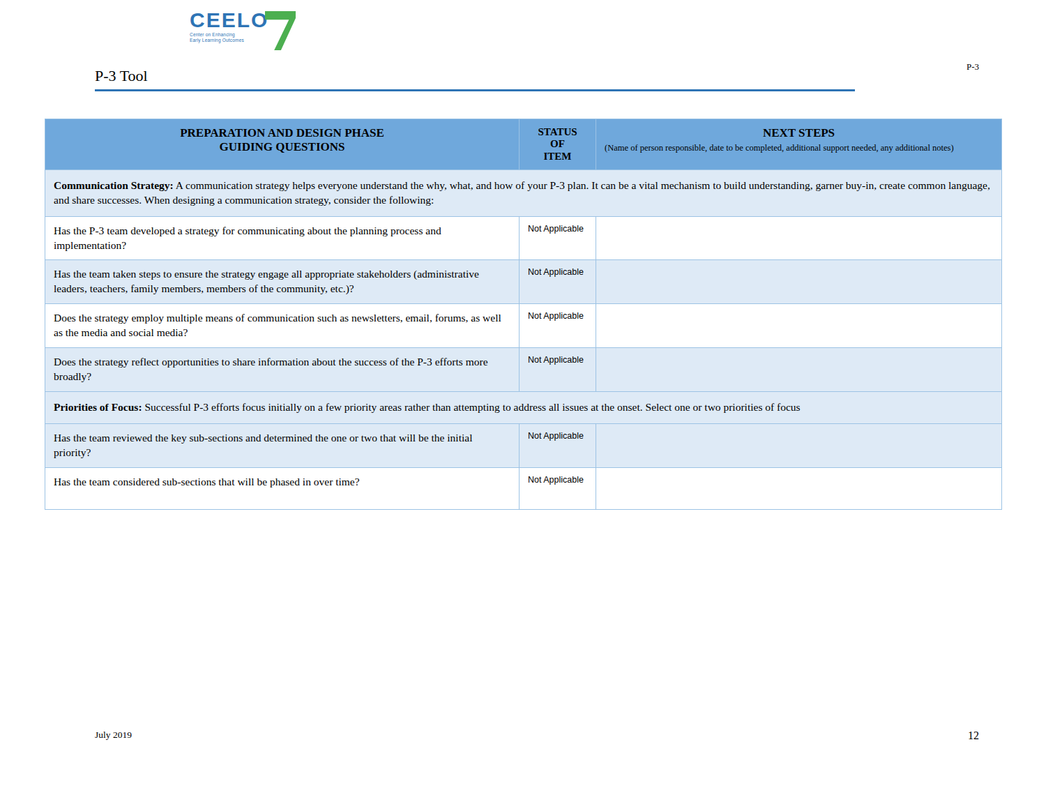CEELO
Center on Enhancing
Early Learning Outcomes
P-3 Tool
P-3
| PREPARATION AND DESIGN PHASE GUIDING QUESTIONS | STATUS OF ITEM | NEXT STEPS (Name of person responsible, date to be completed, additional support needed, any additional notes) |
| --- | --- | --- |
| Communication Strategy: A communication strategy helps everyone understand the why, what, and how of your P-3 plan. It can be a vital mechanism to build understanding, garner buy-in, create common language, and share successes. When designing a communication strategy, consider the following: |
| Has the P-3 team developed a strategy for communicating about the planning process and implementation? | Not Applicable | |
| Has the team taken steps to ensure the strategy engage all appropriate stakeholders (administrative leaders, teachers, family members, members of the community, etc.)? | Not Applicable | |
| Does the strategy employ multiple means of communication such as newsletters, email, forums, as well as the media and social media? | Not Applicable | |
| Does the strategy reflect opportunities to share information about the success of the P-3 efforts more broadly? | Not Applicable | |
| Priorities of Focus: Successful P-3 efforts focus initially on a few priority areas rather than attempting to address all issues at the onset. Select one or two priorities of focus |
| Has the team reviewed the key sub-sections and determined the one or two that will be the initial priority? | Not Applicable | |
| Has the team considered sub-sections that will be phased in over time? | Not Applicable | |
July 2019
12